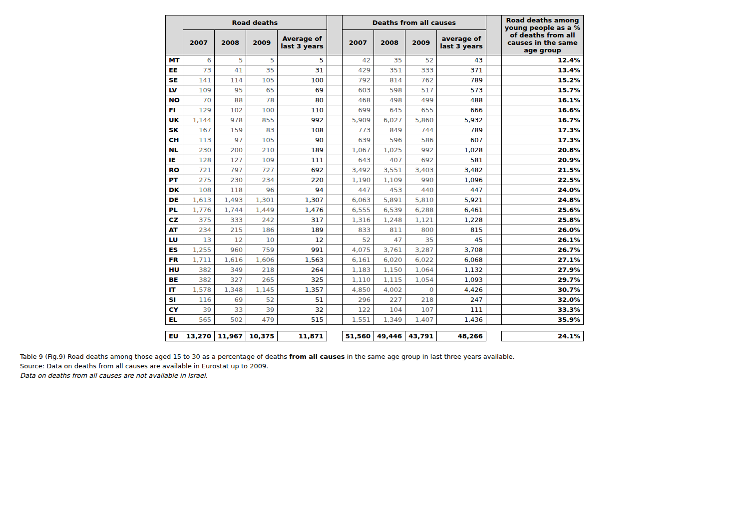| | Road deaths | | Deaths from all causes | | Road deaths among young people as a % of deaths from all causes in the same age group |
| --- | --- | --- | --- | --- | --- |
| 2007 | 2008 | 2009 | Average of last 3 years | 2007 | 2008 | 2009 | average of last 3 years |
| MT | 6 | 5 | 5 | 5 | | 42 | 35 | 52 | 43 | | 12.4% |
| EE | 73 | 41 | 35 | 31 | | 429 | 351 | 333 | 371 | | 13.4% |
| SE | 141 | 114 | 105 | 100 | | 792 | 814 | 762 | 789 | | 15.2% |
| LV | 109 | 95 | 65 | 69 | | 603 | 598 | 517 | 573 | | 15.7% |
| NO | 70 | 88 | 78 | 80 | | 468 | 498 | 499 | 488 | | 16.1% |
| FI | 129 | 102 | 100 | 110 | | 699 | 645 | 655 | 666 | | 16.6% |
| UK | 1,144 | 978 | 855 | 992 | | 5,909 | 6,027 | 5,860 | 5,932 | | 16.7% |
| SK | 167 | 159 | 83 | 108 | | 773 | 849 | 744 | 789 | | 17.3% |
| CH | 113 | 97 | 105 | 90 | | 639 | 596 | 586 | 607 | | 17.3% |
| NL | 230 | 200 | 210 | 189 | | 1,067 | 1,025 | 992 | 1,028 | | 20.8% |
| IE | 128 | 127 | 109 | 111 | | 643 | 407 | 692 | 581 | | 20.9% |
| RO | 721 | 797 | 727 | 692 | | 3,492 | 3,551 | 3,403 | 3,482 | | 21.5% |
| PT | 275 | 230 | 234 | 220 | | 1,190 | 1,109 | 990 | 1,096 | | 22.5% |
| DK | 108 | 118 | 96 | 94 | | 447 | 453 | 440 | 447 | | 24.0% |
| DE | 1,613 | 1,493 | 1,301 | 1,307 | | 6,063 | 5,891 | 5,810 | 5,921 | | 24.8% |
| PL | 1,776 | 1,744 | 1,449 | 1,476 | | 6,555 | 6,539 | 6,288 | 6,461 | | 25.6% |
| CZ | 375 | 333 | 242 | 317 | | 1,316 | 1,248 | 1,121 | 1,228 | | 25.8% |
| AT | 234 | 215 | 186 | 189 | | 833 | 811 | 800 | 815 | | 26.0% |
| LU | 13 | 12 | 10 | 12 | | 52 | 47 | 35 | 45 | | 26.1% |
| ES | 1,255 | 960 | 759 | 991 | | 4,075 | 3,761 | 3,287 | 3,708 | | 26.7% |
| FR | 1,711 | 1,616 | 1,606 | 1,563 | | 6,161 | 6,020 | 6,022 | 6,068 | | 27.1% |
| HU | 382 | 349 | 218 | 264 | | 1,183 | 1,150 | 1,064 | 1,132 | | 27.9% |
| BE | 382 | 327 | 265 | 325 | | 1,110 | 1,115 | 1,054 | 1,093 | | 29.7% |
| IT | 1,578 | 1,348 | 1,145 | 1,357 | | 4,850 | 4,002 | 0 | 4,426 | | 30.7% |
| SI | 116 | 69 | 52 | 51 | | 296 | 227 | 218 | 247 | | 32.0% |
| CY | 39 | 33 | 39 | 32 | | 122 | 104 | 107 | 111 | | 33.3% |
| EL | 565 | 502 | 479 | 515 | | 1,551 | 1,349 | 1,407 | 1,436 | | 35.9% |
| EU | 13,270 | 11,967 | 10,375 | 11,871 | | 51,560 | 49,446 | 43,791 | 48,266 | | 24.1% |
Table 9 (Fig.9) Road deaths among those aged 15 to 30 as a percentage of deaths from all causes in the same age group in last three years available.
Source: Data on deaths from all causes are available in Eurostat up to 2009.
Data on deaths from all causes are not available in Israel.